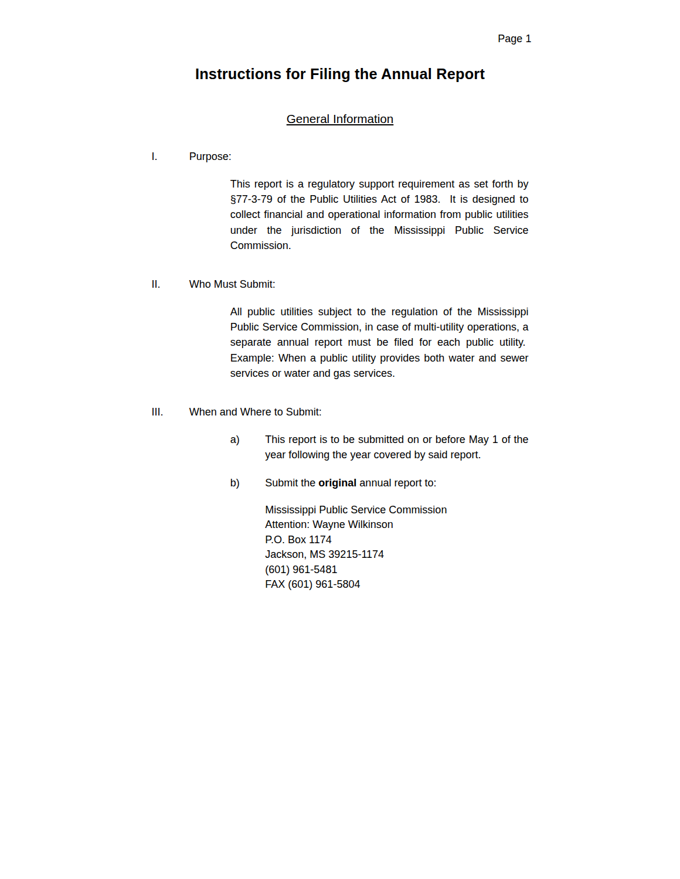Page 1
Instructions for Filing the Annual Report
General Information
I.
Purpose:
This report is a regulatory support requirement as set forth by §77-3-79 of the Public Utilities Act of 1983. It is designed to collect financial and operational information from public utilities under the jurisdiction of the Mississippi Public Service Commission.
II.
Who Must Submit:
All public utilities subject to the regulation of the Mississippi Public Service Commission, in case of multi-utility operations, a separate annual report must be filed for each public utility. Example: When a public utility provides both water and sewer services or water and gas services.
III.
When and Where to Submit:
a)
This report is to be submitted on or before May 1 of the year following the year covered by said report.
b)
Submit the original annual report to:
Mississippi Public Service Commission
Attention: Wayne Wilkinson
P.O. Box 1174
Jackson, MS 39215-1174
(601) 961-5481
FAX (601) 961-5804